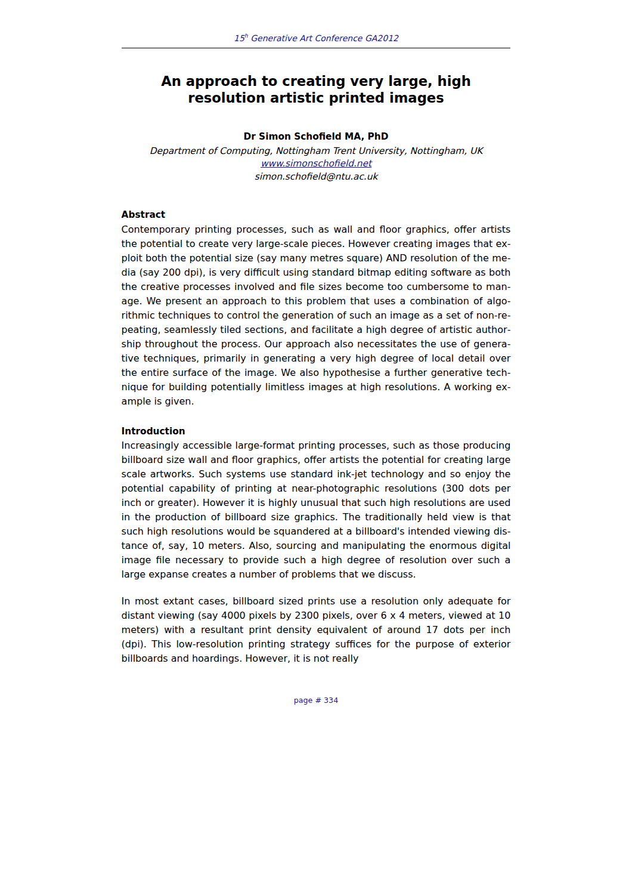15h Generative Art Conference GA2012
An approach to creating very large, high resolution artistic printed images
Dr Simon Schofield MA, PhD
Department of Computing, Nottingham Trent University, Nottingham, UK
www.simonschofield.net
simon.schofield@ntu.ac.uk
Abstract
Contemporary printing processes, such as wall and floor graphics, offer artists the potential to create very large-scale pieces. However creating images that exploit both the potential size (say many metres square) AND resolution of the media (say 200 dpi), is very difficult using standard bitmap editing software as both the creative processes involved and file sizes become too cumbersome to manage. We present an approach to this problem that uses a combination of algorithmic techniques to control the generation of such an image as a set of non-repeating, seamlessly tiled sections, and facilitate a high degree of artistic authorship throughout the process. Our approach also necessitates the use of generative techniques, primarily in generating a very high degree of local detail over the entire surface of the image. We also hypothesise a further generative technique for building potentially limitless images at high resolutions. A working example is given.
Introduction
Increasingly accessible large-format printing processes, such as those producing billboard size wall and floor graphics, offer artists the potential for creating large scale artworks. Such systems use standard ink-jet technology and so enjoy the potential capability of printing at near-photographic resolutions (300 dots per inch or greater). However it is highly unusual that such high resolutions are used in the production of billboard size graphics. The traditionally held view is that such high resolutions would be squandered at a billboard's intended viewing distance of, say, 10 meters. Also, sourcing and manipulating the enormous digital image file necessary to provide such a high degree of resolution over such a large expanse creates a number of problems that we discuss.
In most extant cases, billboard sized prints use a resolution only adequate for distant viewing (say 4000 pixels by 2300 pixels, over 6 x 4 meters, viewed at 10 meters) with a resultant print density equivalent of around 17 dots per inch (dpi). This low-resolution printing strategy suffices for the purpose of exterior billboards and hoardings. However, it is not really
page # 334